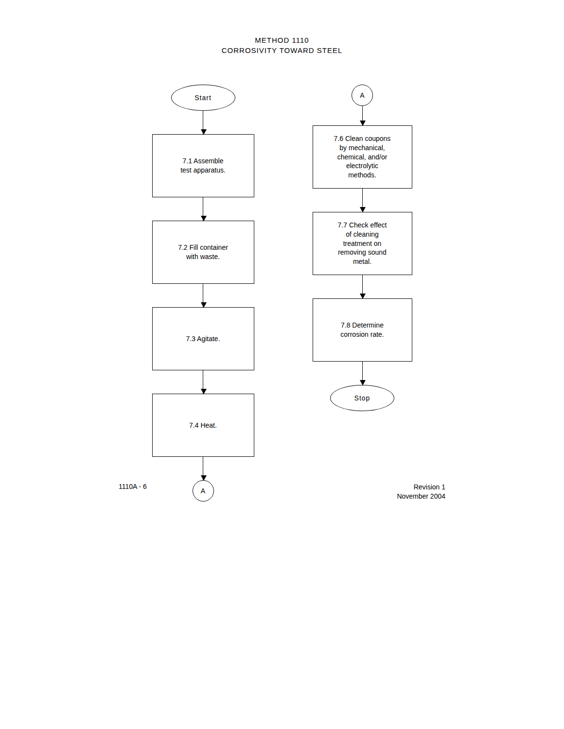METHOD 1110
CORROSIVITY TOWARD STEEL
Start
7.1 Assemble
test apparatus.
7.2 Fill container
with waste.
7.3 Agitate.
7.4 Heat.
A
A
7.6 Clean coupons
by mechanical,
chemical, and/or
electrolytic
methods.
7.7 Check effect
of cleaning
treatment on
removing sound
metal.
7.8 Determine
corrosion rate.
Stop
1110A - 6
Revision 1
November 2004